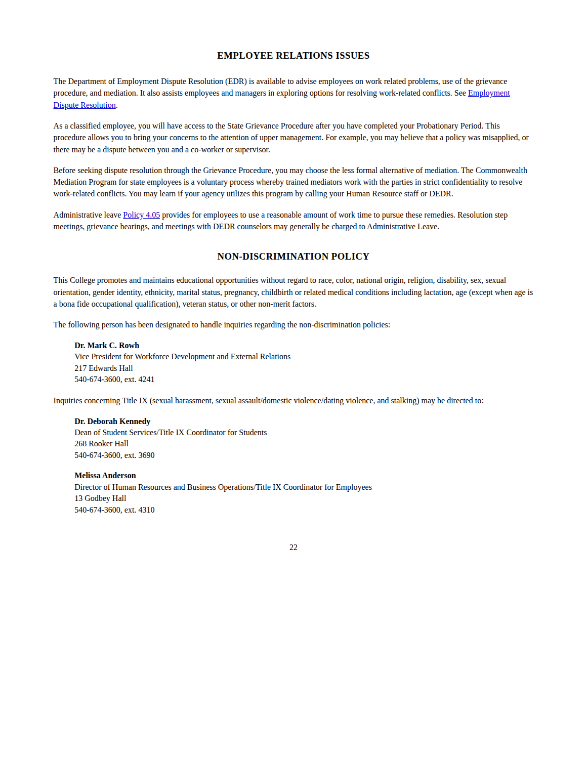EMPLOYEE RELATIONS ISSUES
The Department of Employment Dispute Resolution (EDR) is available to advise employees on work related problems, use of the grievance procedure, and mediation. It also assists employees and managers in exploring options for resolving work-related conflicts. See Employment Dispute Resolution.
As a classified employee, you will have access to the State Grievance Procedure after you have completed your Probationary Period. This procedure allows you to bring your concerns to the attention of upper management. For example, you may believe that a policy was misapplied, or there may be a dispute between you and a co-worker or supervisor.
Before seeking dispute resolution through the Grievance Procedure, you may choose the less formal alternative of mediation. The Commonwealth Mediation Program for state employees is a voluntary process whereby trained mediators work with the parties in strict confidentiality to resolve work-related conflicts. You may learn if your agency utilizes this program by calling your Human Resource staff or DEDR.
Administrative leave Policy 4.05 provides for employees to use a reasonable amount of work time to pursue these remedies. Resolution step meetings, grievance hearings, and meetings with DEDR counselors may generally be charged to Administrative Leave.
NON-DISCRIMINATION POLICY
This College promotes and maintains educational opportunities without regard to race, color, national origin, religion, disability, sex, sexual orientation, gender identity, ethnicity, marital status, pregnancy, childbirth or related medical conditions including lactation, age (except when age is a bona fide occupational qualification), veteran status, or other non-merit factors.
The following person has been designated to handle inquiries regarding the non-discrimination policies:
Dr. Mark C. Rowh
Vice President for Workforce Development and External Relations
217 Edwards Hall
540-674-3600, ext. 4241
Inquiries concerning Title IX (sexual harassment, sexual assault/domestic violence/dating violence, and stalking) may be directed to:
Dr. Deborah Kennedy
Dean of Student Services/Title IX Coordinator for Students
268 Rooker Hall
540-674-3600, ext. 3690
Melissa Anderson
Director of Human Resources and Business Operations/Title IX Coordinator for Employees
13 Godbey Hall
540-674-3600, ext. 4310
22